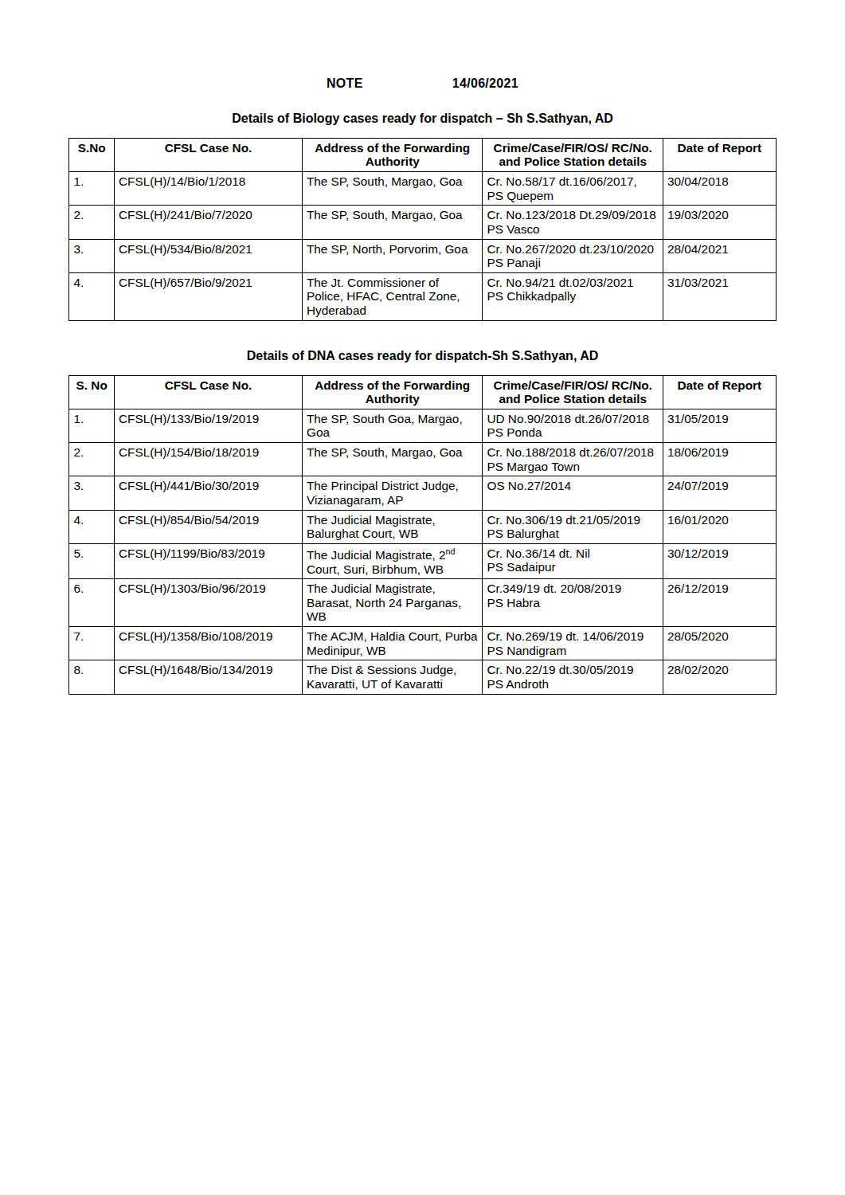NOTE14/06/2021
Details of Biology cases ready for dispatch – Sh S.Sathyan, AD
| S.No | CFSL Case No. | Address of the Forwarding Authority | Crime/Case/FIR/OS/ RC/No. and Police Station details | Date of Report |
| --- | --- | --- | --- | --- |
| 1. | CFSL(H)/14/Bio/1/2018 | The SP, South, Margao, Goa | Cr. No.58/17 dt.16/06/2017, PS Quepem | 30/04/2018 |
| 2. | CFSL(H)/241/Bio/7/2020 | The SP, South, Margao, Goa | Cr. No.123/2018 Dt.29/09/2018 PS Vasco | 19/03/2020 |
| 3. | CFSL(H)/534/Bio/8/2021 | The SP, North, Porvorim, Goa | Cr. No.267/2020 dt.23/10/2020 PS Panaji | 28/04/2021 |
| 4. | CFSL(H)/657/Bio/9/2021 | The Jt. Commissioner of Police, HFAC, Central Zone, Hyderabad | Cr. No.94/21 dt.02/03/2021 PS Chikkadpally | 31/03/2021 |
Details of DNA cases ready for dispatch-Sh S.Sathyan, AD
| S. No | CFSL Case No. | Address of the Forwarding Authority | Crime/Case/FIR/OS/ RC/No. and Police Station details | Date of Report |
| --- | --- | --- | --- | --- |
| 1. | CFSL(H)/133/Bio/19/2019 | The SP, South Goa, Margao, Goa | UD No.90/2018 dt.26/07/2018 PS Ponda | 31/05/2019 |
| 2. | CFSL(H)/154/Bio/18/2019 | The SP, South, Margao, Goa | Cr. No.188/2018 dt.26/07/2018 PS Margao Town | 18/06/2019 |
| 3. | CFSL(H)/441/Bio/30/2019 | The Principal District Judge, Vizianagaram, AP | OS No.27/2014 | 24/07/2019 |
| 4. | CFSL(H)/854/Bio/54/2019 | The Judicial Magistrate, Balurghat Court, WB | Cr. No.306/19 dt.21/05/2019 PS Balurghat | 16/01/2020 |
| 5. | CFSL(H)/1199/Bio/83/2019 | The Judicial Magistrate, 2 nd Court, Suri, Birbhum, WB | Cr. No.36/14 dt. Nil PS Sadaipur | 30/12/2019 |
| 6. | CFSL(H)/1303/Bio/96/2019 | The Judicial Magistrate, Barasat, North 24 Parganas, WB | Cr.349/19 dt. 20/08/2019 PS Habra | 26/12/2019 |
| 7. | CFSL(H)/1358/Bio/108/2019 | The ACJM, Haldia Court, Purba Medinipur, WB | Cr. No.269/19 dt. 14/06/2019 PS Nandigram | 28/05/2020 |
| 8. | CFSL(H)/1648/Bio/134/2019 | The Dist & Sessions Judge, Kavaratti, UT of Kavaratti | Cr. No.22/19 dt.30/05/2019 PS Androth | 28/02/2020 |